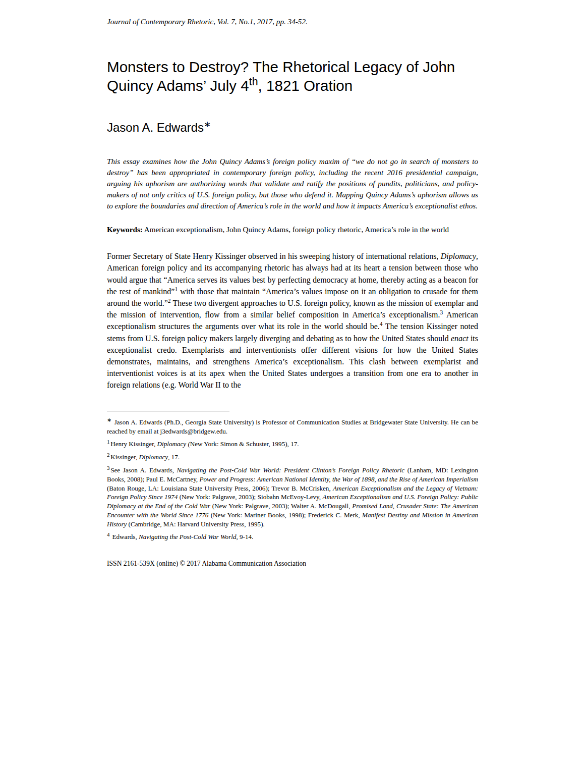Journal of Contemporary Rhetoric, Vol. 7, No.1, 2017, pp. 34-52.
Monsters to Destroy? The Rhetorical Legacy of John Quincy Adams’ July 4th, 1821 Oration
Jason A. Edwards∗
This essay examines how the John Quincy Adams’s foreign policy maxim of “we do not go in search of monsters to destroy” has been appropriated in contemporary foreign policy, including the recent 2016 presidential campaign, arguing his aphorism are authorizing words that validate and ratify the positions of pundits, politicians, and policy-makers of not only critics of U.S. foreign policy, but those who defend it. Mapping Quincy Adams’s aphorism allows us to explore the boundaries and direction of America’s role in the world and how it impacts America’s exceptionalist ethos.
Keywords: American exceptionalism, John Quincy Adams, foreign policy rhetoric, America’s role in the world
Former Secretary of State Henry Kissinger observed in his sweeping history of international relations, Diplomacy, American foreign policy and its accompanying rhetoric has always had at its heart a tension between those who would argue that “America serves its values best by perfecting democracy at home, thereby acting as a beacon for the rest of mankind”1 with those that maintain “America’s values impose on it an obligation to crusade for them around the world.”2 These two divergent approaches to U.S. foreign policy, known as the mission of exemplar and the mission of intervention, flow from a similar belief composition in America’s exceptionalism.3 American exceptionalism structures the arguments over what its role in the world should be.4 The tension Kissinger noted stems from U.S. foreign policy makers largely diverging and debating as to how the United States should enact its exceptionalist credo. Exemplarists and interventionists offer different visions for how the United States demonstrates, maintains, and strengthens America’s exceptionalism. This clash between exemplarist and interventionist voices is at its apex when the United States undergoes a transition from one era to another in foreign relations (e.g. World War II to the
∗ Jason A. Edwards (Ph.D., Georgia State University) is Professor of Communication Studies at Bridgewater State University. He can be reached by email at j3edwards@bridgew.edu.
1 Henry Kissinger, Diplomacy (New York: Simon & Schuster, 1995), 17.
2 Kissinger, Diplomacy, 17.
3 See Jason A. Edwards, Navigating the Post-Cold War World: President Clinton’s Foreign Policy Rhetoric (Lanham, MD: Lexington Books, 2008); Paul E. McCartney, Power and Progress: American National Identity, the War of 1898, and the Rise of American Imperialism (Baton Rouge, LA: Louisiana State University Press, 2006); Trevor B. McCrisken, American Exceptionalism and the Legacy of Vietnam: Foreign Policy Since 1974 (New York: Palgrave, 2003); Siobahn McEvoy-Levy, American Exceptionalism and U.S. Foreign Policy: Public Diplomacy at the End of the Cold War (New York: Palgrave, 2003); Walter A. McDougall, Promised Land, Crusader State: The American Encounter with the World Since 1776 (New York: Mariner Books, 1998); Frederick C. Merk, Manifest Destiny and Mission in American History (Cambridge, MA: Harvard University Press, 1995).
4 Edwards, Navigating the Post-Cold War World, 9-14.
ISSN 2161-539X (online) © 2017 Alabama Communication Association